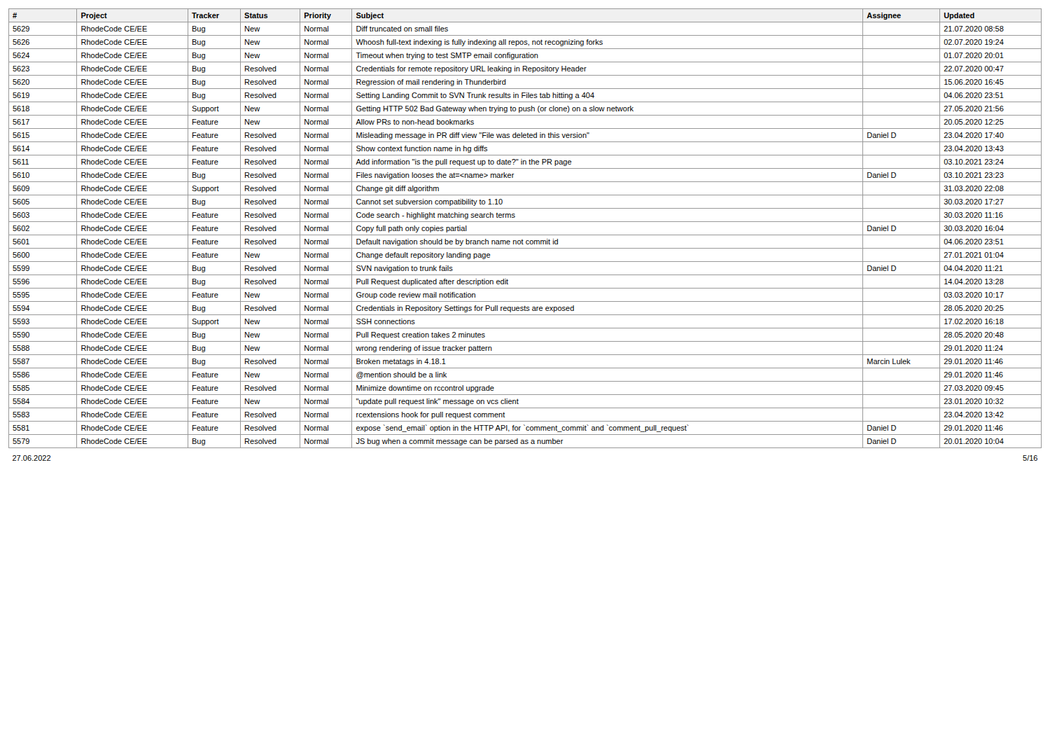| # | Project | Tracker | Status | Priority | Subject | Assignee | Updated |
| --- | --- | --- | --- | --- | --- | --- | --- |
| 5629 | RhodeCode CE/EE | Bug | New | Normal | Diff truncated on small files | | 21.07.2020 08:58 |
| 5626 | RhodeCode CE/EE | Bug | New | Normal | Whoosh full-text indexing is fully indexing all repos, not recognizing forks | | 02.07.2020 19:24 |
| 5624 | RhodeCode CE/EE | Bug | New | Normal | Timeout when trying to test SMTP email configuration | | 01.07.2020 20:01 |
| 5623 | RhodeCode CE/EE | Bug | Resolved | Normal | Credentials for remote repository URL leaking in Repository Header | | 22.07.2020 00:47 |
| 5620 | RhodeCode CE/EE | Bug | Resolved | Normal | Regression of mail rendering in Thunderbird | | 15.06.2020 16:45 |
| 5619 | RhodeCode CE/EE | Bug | Resolved | Normal | Setting Landing Commit to SVN Trunk results in Files tab hitting a 404 | | 04.06.2020 23:51 |
| 5618 | RhodeCode CE/EE | Support | New | Normal | Getting HTTP 502 Bad Gateway when trying to push (or clone) on a slow network | | 27.05.2020 21:56 |
| 5617 | RhodeCode CE/EE | Feature | New | Normal | Allow PRs to non-head bookmarks | | 20.05.2020 12:25 |
| 5615 | RhodeCode CE/EE | Feature | Resolved | Normal | Misleading message in PR diff view "File was deleted in this version" | Daniel D | 23.04.2020 17:40 |
| 5614 | RhodeCode CE/EE | Feature | Resolved | Normal | Show context function name in hg diffs | | 23.04.2020 13:43 |
| 5611 | RhodeCode CE/EE | Feature | Resolved | Normal | Add information "is the pull request up to date?" in the PR page | | 03.10.2021 23:24 |
| 5610 | RhodeCode CE/EE | Bug | Resolved | Normal | Files navigation looses the at=<name> marker | Daniel D | 03.10.2021 23:23 |
| 5609 | RhodeCode CE/EE | Support | Resolved | Normal | Change git diff algorithm | | 31.03.2020 22:08 |
| 5605 | RhodeCode CE/EE | Bug | Resolved | Normal | Cannot set subversion compatibility to 1.10 | | 30.03.2020 17:27 |
| 5603 | RhodeCode CE/EE | Feature | Resolved | Normal | Code search - highlight matching search terms | | 30.03.2020 11:16 |
| 5602 | RhodeCode CE/EE | Feature | Resolved | Normal | Copy full path only copies partial | Daniel D | 30.03.2020 16:04 |
| 5601 | RhodeCode CE/EE | Feature | Resolved | Normal | Default navigation should be by branch name not commit id | | 04.06.2020 23:51 |
| 5600 | RhodeCode CE/EE | Feature | New | Normal | Change default repository landing page | | 27.01.2021 01:04 |
| 5599 | RhodeCode CE/EE | Bug | Resolved | Normal | SVN navigation to trunk fails | Daniel D | 04.04.2020 11:21 |
| 5596 | RhodeCode CE/EE | Bug | Resolved | Normal | Pull Request duplicated after description edit | | 14.04.2020 13:28 |
| 5595 | RhodeCode CE/EE | Feature | New | Normal | Group code review mail notification | | 03.03.2020 10:17 |
| 5594 | RhodeCode CE/EE | Bug | Resolved | Normal | Credentials in Repository Settings for Pull requests are exposed | | 28.05.2020 20:25 |
| 5593 | RhodeCode CE/EE | Support | New | Normal | SSH connections | | 17.02.2020 16:18 |
| 5590 | RhodeCode CE/EE | Bug | New | Normal | Pull Request creation takes 2 minutes | | 28.05.2020 20:48 |
| 5588 | RhodeCode CE/EE | Bug | New | Normal | wrong rendering of issue tracker pattern | | 29.01.2020 11:24 |
| 5587 | RhodeCode CE/EE | Bug | Resolved | Normal | Broken metatags in 4.18.1 | Marcin Lulek | 29.01.2020 11:46 |
| 5586 | RhodeCode CE/EE | Feature | New | Normal | @mention should be a link | | 29.01.2020 11:46 |
| 5585 | RhodeCode CE/EE | Feature | Resolved | Normal | Minimize downtime on rccontrol upgrade | | 27.03.2020 09:45 |
| 5584 | RhodeCode CE/EE | Feature | New | Normal | "update pull request link" message on vcs client | | 23.01.2020 10:32 |
| 5583 | RhodeCode CE/EE | Feature | Resolved | Normal | rcextensions hook for pull request comment | | 23.04.2020 13:42 |
| 5581 | RhodeCode CE/EE | Feature | Resolved | Normal | expose `send_email` option in the HTTP API, for `comment_commit` and `comment_pull_request` | Daniel D | 29.01.2020 11:46 |
| 5579 | RhodeCode CE/EE | Bug | Resolved | Normal | JS bug when a commit message can be parsed as a number | Daniel D | 20.01.2020 10:04 |
| 27.06.2022 | 5/16 |